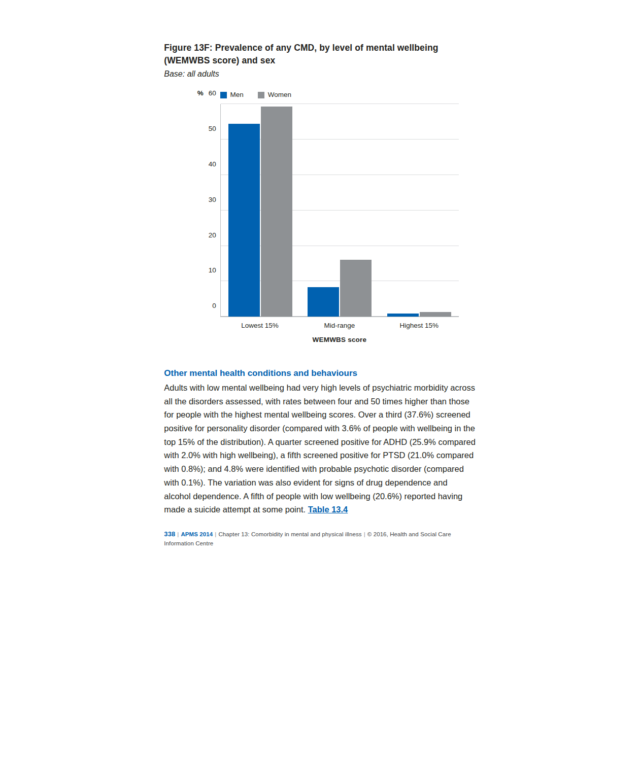Figure 13F: Prevalence of any CMD, by level of mental wellbeing
(WEMWBS score) and sex
Base: all adults
Men Women
% 60
50
40
30
20
10
0
Lowest 15%
Mid-range
Highest 15%
WEMWBS score
Other mental health conditions and behaviours
Adults with low mental wellbeing had very high levels of psychiatric morbidity across all the disorders assessed, with rates between four and 50 times higher than those for people with the highest mental wellbeing scores. Over a third (37.6%) screened positive for personality disorder (compared with 3.6% of people with wellbeing in the top 15% of the distribution). A quarter screened positive for ADHD (25.9% compared with 2.0% with high wellbeing), a fifth screened positive for PTSD (21.0% compared with 0.8%); and 4.8% were identified with probable psychotic disorder (compared with 0.1%). The variation was also evident for signs of drug dependence and alcohol dependence. A fifth of people with low wellbeing (20.6%) reported having made a suicide attempt at some point. Table 13.4
338|APMS 2014|Chapter 13: Comorbidity in mental and physical illness|© 2016, Health and Social Care Information Centre